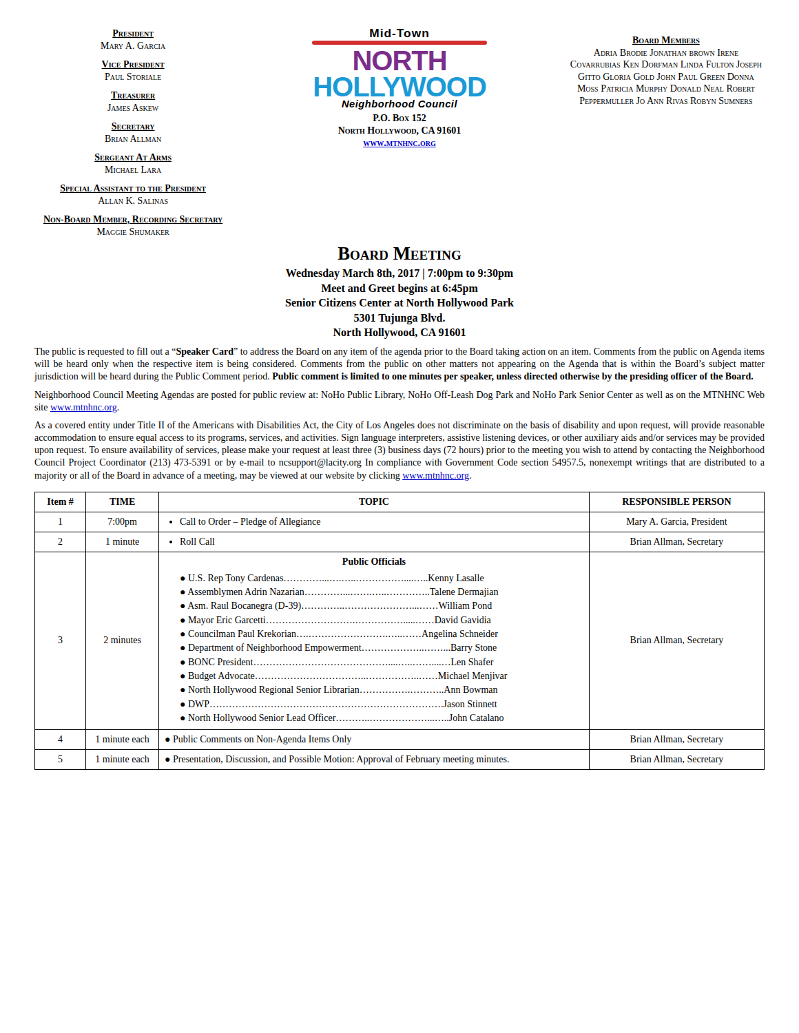President Mary A. Garcia Vice President Paul Storiale Treasurer James Askew Secretary Brian Allman Sergeant At Arms Michael Lara Special Assistant to the President Allan K. Salinas Non-Board Member, Recording Secretary Maggie Shumaker
Mid-Town
NORTH
HOLLYWOOD
Neighborhood Council
P.O. Box 152
North Hollywood, CA 91601
www.mtnhnc.org
Board Members Adria Brodie Jonathan brown Irene Covarrubias Ken Dorfman Linda Fulton Joseph Gitto Gloria Gold John Paul Green Donna Moss Patricia Murphy Donald Neal Robert Peppermuller Jo Ann Rivas Robyn Sumners
Board Meeting
Wednesday March 8th, 2017 | 7:00pm to 9:30pm
Meet and Greet begins at 6:45pm
Senior Citizens Center at North Hollywood Park
5301 Tujunga Blvd.
North Hollywood, CA 91601
The public is requested to fill out a “Speaker Card” to address the Board on any item of the agenda prior to the Board taking action on an item. Comments from the public on Agenda items will be heard only when the respective item is being considered. Comments from the public on other matters not appearing on the Agenda that is within the Board’s subject matter jurisdiction will be heard during the Public Comment period. Public comment is limited to one minutes per speaker, unless directed otherwise by the presiding officer of the Board.
Neighborhood Council Meeting Agendas are posted for public review at: NoHo Public Library, NoHo Off-Leash Dog Park and NoHo Park Senior Center as well as on the MTNHNC Web site www.mtnhnc.org.
As a covered entity under Title II of the Americans with Disabilities Act, the City of Los Angeles does not discriminate on the basis of disability and upon request, will provide reasonable accommodation to ensure equal access to its programs, services, and activities. Sign language interpreters, assistive listening devices, or other auxiliary aids and/or services may be provided upon request. To ensure availability of services, please make your request at least three (3) business days (72 hours) prior to the meeting you wish to attend by contacting the Neighborhood Council Project Coordinator (213) 473-5391 or by e-mail to ncsupport@lacity.org In compliance with Government Code section 54957.5, nonexempt writings that are distributed to a majority or all of the Board in advance of a meeting, may be viewed at our website by clicking www.mtnhnc.org.
| Item # | TIME | TOPIC | RESPONSIBLE PERSON |
| --- | --- | --- | --- |
| 1 | 7:00pm | Call to Order – Pledge of Allegiance | Mary A. Garcia, President |
| 2 | 1 minute | Roll Call | Brian Allman, Secretary |
| 3 | 2 minutes | Public Officials U.S. Rep Tony Cardenas…………...….…..……………....…..Kenny Lasalle Assemblymen Adrin Nazarian…………...…….…..…………..Talene Dermajian Asm. Raul Bocanegra (D-39)…………..…………………...……William Pond Mayor Eric Garcetti……………………….…………….....……David Gavidia Councilman Paul Krekorian….…………………….…..……Angelina Schneider Department of Neighborhood Empowerment………………..……...Barry Stone BONC President……………………………………....…..……....…Len Shafer Budget Advocate……………………………..……………..……Michael Menjivar North Hollywood Regional Senior Librarian…………….………..Ann Bowman DWP……………………………………………………………….Jason Stinnett North Hollywood Senior Lead Officer………..………………...…..John Catalano | Brian Allman, Secretary |
| 4 | 1 minute each | Public Comments on Non-Agenda Items Only | Brian Allman, Secretary |
| 5 | 1 minute each | Presentation, Discussion, and Possible Motion: Approval of February meeting minutes. | Brian Allman, Secretary |